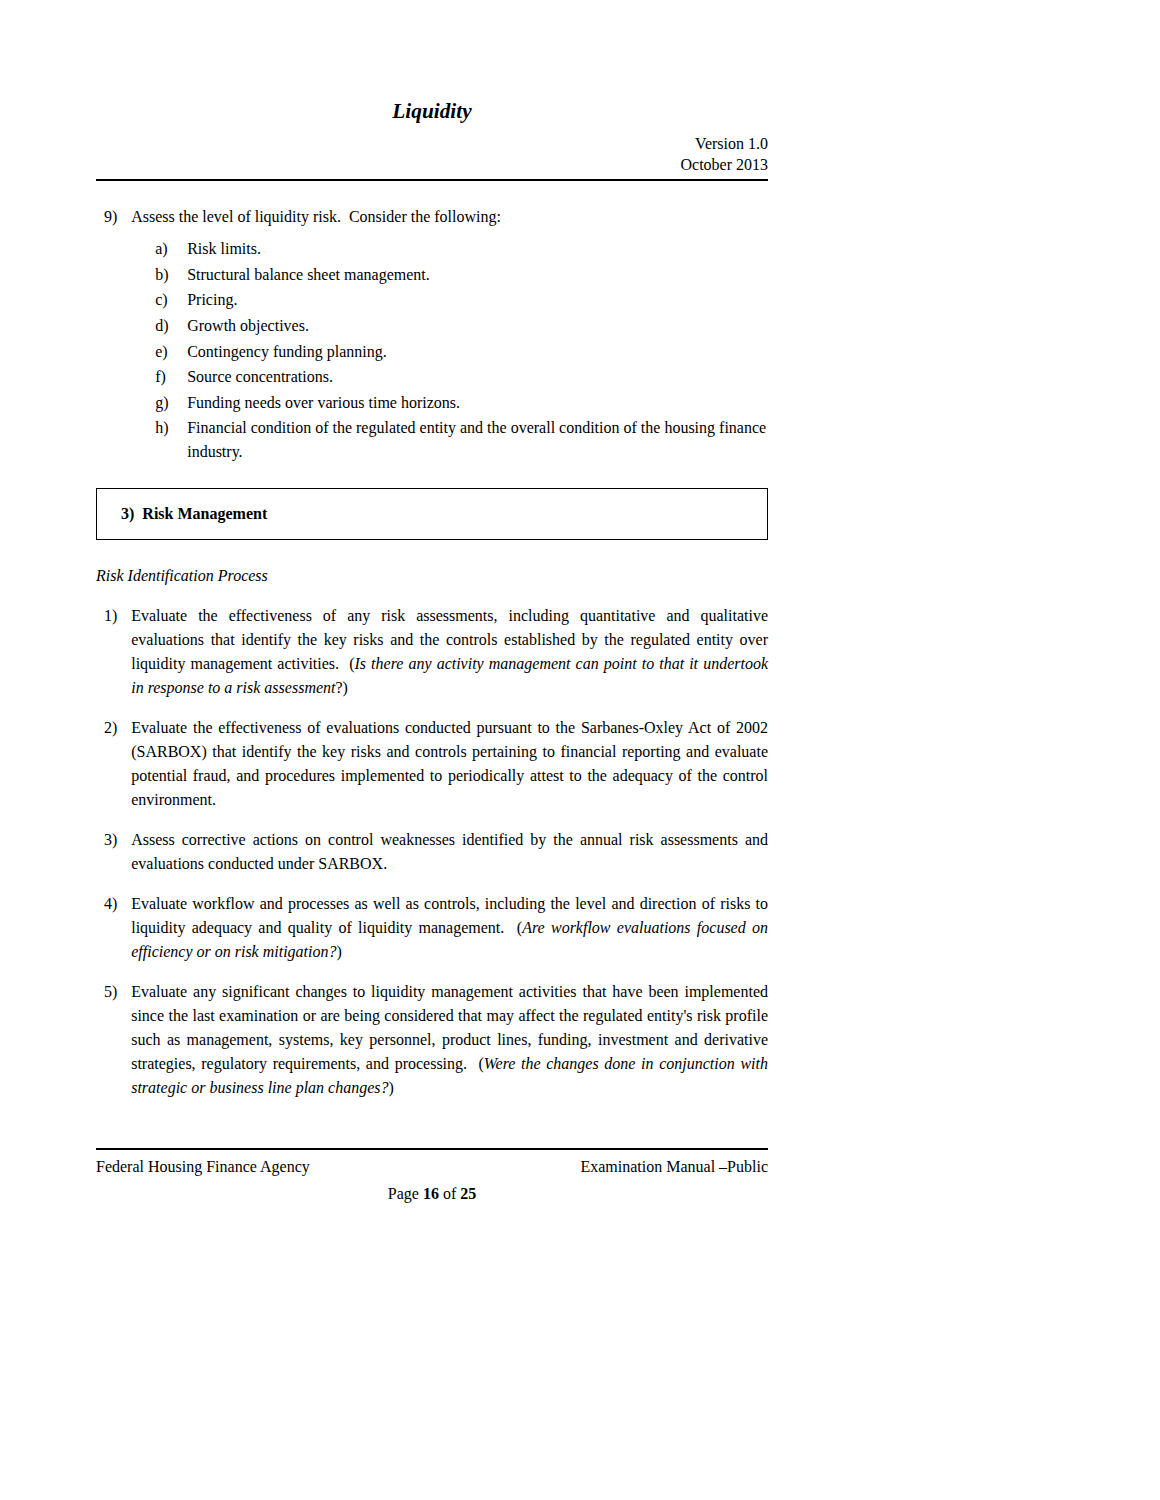Liquidity
Version 1.0
October 2013
9) Assess the level of liquidity risk. Consider the following:
a) Risk limits.
b) Structural balance sheet management.
c) Pricing.
d) Growth objectives.
e) Contingency funding planning.
f) Source concentrations.
g) Funding needs over various time horizons.
h) Financial condition of the regulated entity and the overall condition of the housing finance industry.
3) Risk Management
Risk Identification Process
1) Evaluate the effectiveness of any risk assessments, including quantitative and qualitative evaluations that identify the key risks and the controls established by the regulated entity over liquidity management activities. (Is there any activity management can point to that it undertook in response to a risk assessment?)
2) Evaluate the effectiveness of evaluations conducted pursuant to the Sarbanes-Oxley Act of 2002 (SARBOX) that identify the key risks and controls pertaining to financial reporting and evaluate potential fraud, and procedures implemented to periodically attest to the adequacy of the control environment.
3) Assess corrective actions on control weaknesses identified by the annual risk assessments and evaluations conducted under SARBOX.
4) Evaluate workflow and processes as well as controls, including the level and direction of risks to liquidity adequacy and quality of liquidity management. (Are workflow evaluations focused on efficiency or on risk mitigation?)
5) Evaluate any significant changes to liquidity management activities that have been implemented since the last examination or are being considered that may affect the regulated entity's risk profile such as management, systems, key personnel, product lines, funding, investment and derivative strategies, regulatory requirements, and processing. (Were the changes done in conjunction with strategic or business line plan changes?)
Federal Housing Finance Agency Examination Manual –Public
Page 16 of 25